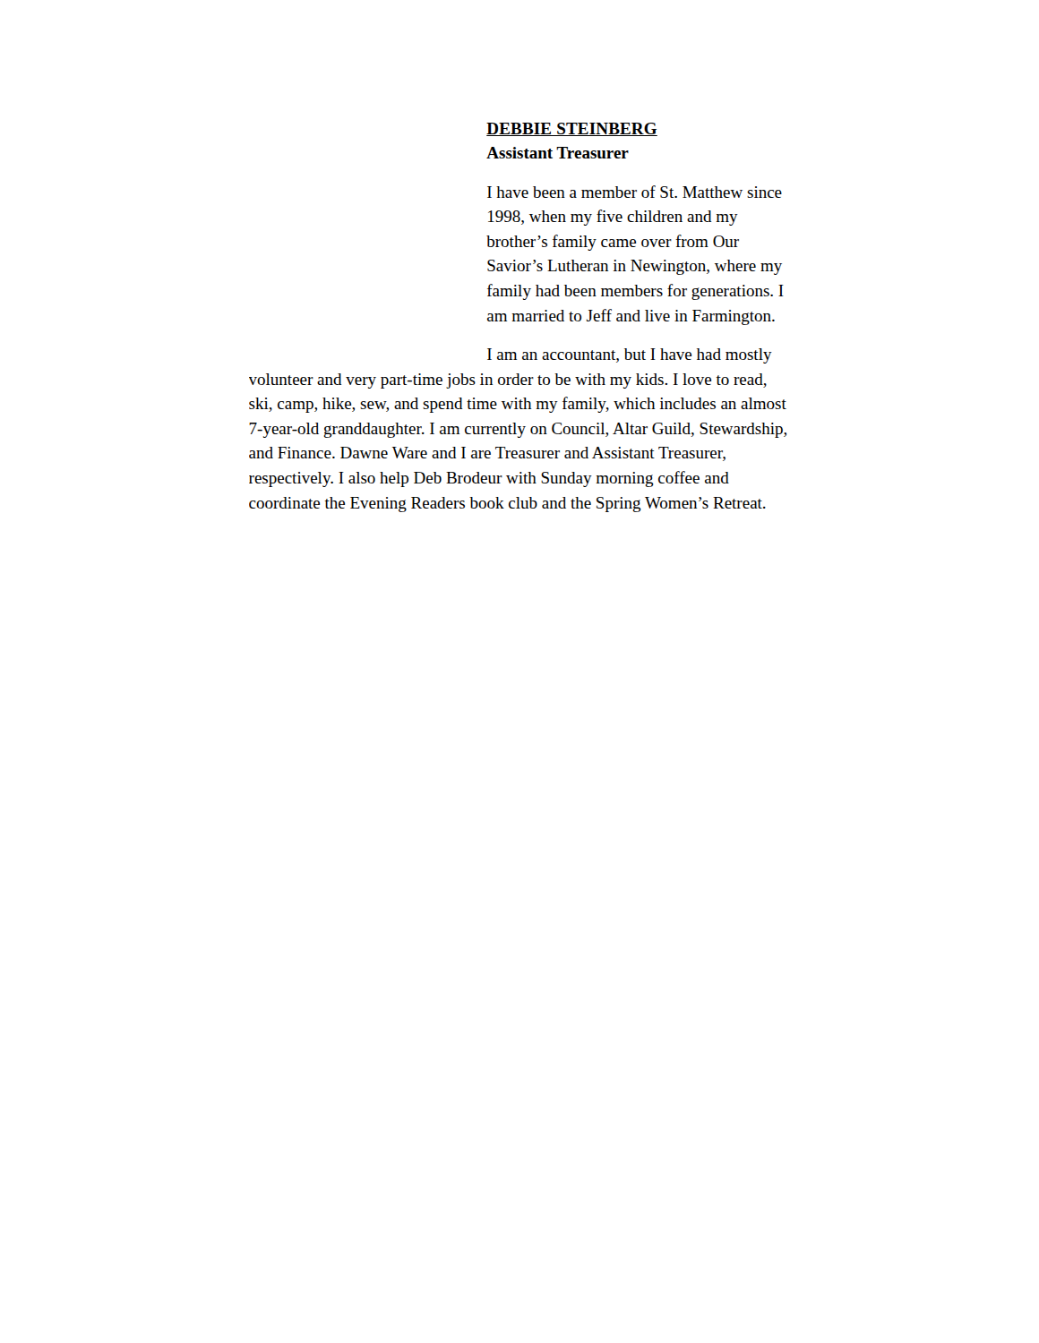DEBBIE STEINBERG
Assistant Treasurer
I have been a member of St. Matthew since 1998, when my five children and my brother’s family came over from Our Savior’s Lutheran in Newington, where my family had been members for generations. I am married to Jeff and live in Farmington.
I am an accountant, but I have had mostly volunteer and very part-time jobs in order to be with my kids. I love to read, ski, camp, hike, sew, and spend time with my family, which includes an almost 7-year-old granddaughter. I am currently on Council, Altar Guild, Stewardship, and Finance. Dawne Ware and I are Treasurer and Assistant Treasurer, respectively. I also help Deb Brodeur with Sunday morning coffee and coordinate the Evening Readers book club and the Spring Women’s Retreat.